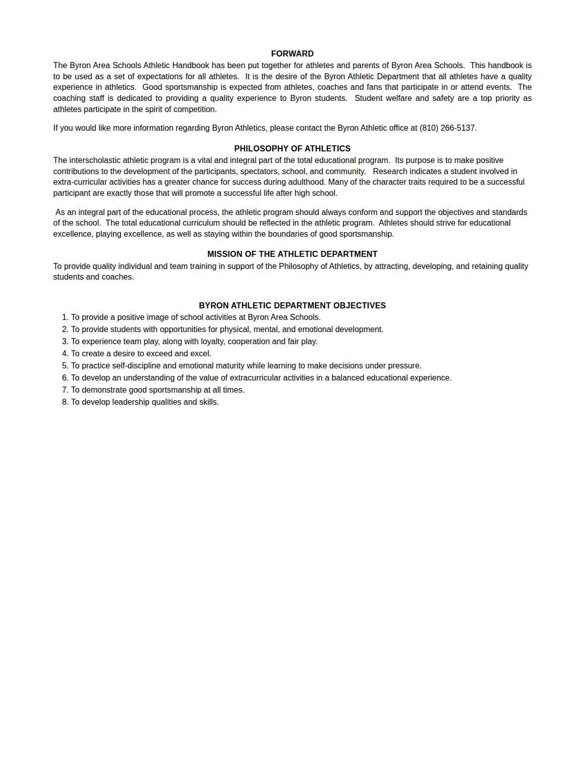FORWARD
The Byron Area Schools Athletic Handbook has been put together for athletes and parents of Byron Area Schools. This handbook is to be used as a set of expectations for all athletes. It is the desire of the Byron Athletic Department that all athletes have a quality experience in athletics. Good sportsmanship is expected from athletes, coaches and fans that participate in or attend events. The coaching staff is dedicated to providing a quality experience to Byron students. Student welfare and safety are a top priority as athletes participate in the spirit of competition.
If you would like more information regarding Byron Athletics, please contact the Byron Athletic office at (810) 266-5137.
PHILOSOPHY OF ATHLETICS
The interscholastic athletic program is a vital and integral part of the total educational program. Its purpose is to make positive contributions to the development of the participants, spectators, school, and community. Research indicates a student involved in extra-curricular activities has a greater chance for success during adulthood. Many of the character traits required to be a successful participant are exactly those that will promote a successful life after high school.
As an integral part of the educational process, the athletic program should always conform and support the objectives and standards of the school. The total educational curriculum should be reflected in the athletic program. Athletes should strive for educational excellence, playing excellence, as well as staying within the boundaries of good sportsmanship.
MISSION OF THE ATHLETIC DEPARTMENT
To provide quality individual and team training in support of the Philosophy of Athletics, by attracting, developing, and retaining quality students and coaches.
BYRON ATHLETIC DEPARTMENT OBJECTIVES
To provide a positive image of school activities at Byron Area Schools.
To provide students with opportunities for physical, mental, and emotional development.
To experience team play, along with loyalty, cooperation and fair play.
To create a desire to exceed and excel.
To practice self-discipline and emotional maturity while learning to make decisions under pressure.
To develop an understanding of the value of extracurricular activities in a balanced educational experience.
To demonstrate good sportsmanship at all times.
To develop leadership qualities and skills.